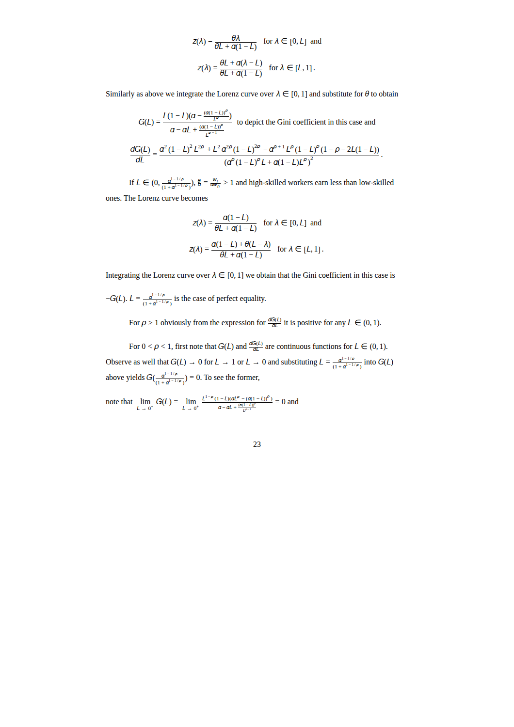z(λ)= θλ θL+α(1−L) for λ∈[0,L] and
z(λ)= θL+α(λ−L) θL+α(1−L) for λ∈[L,1].
Similarly as above we integrate the Lorenz curve over λ∈[0,1] and substitute for θ to obtain
G(L)= L(1−L) ( α− (α(1−L))ρ Lρ ) α−αL+ (α(1−L))ρ Lρ−1 to depict the Gini coefficient in this case and
dG(L) dL = α2 (1−L)2 L2ρ + L2 α2ρ (1−L)2ρ − αρ+1 Lρ (1−L)ρ (1−ρ−2L(1−L)) ( αρ (1−L)ρ L+α(1−L) Lρ ) 2 .
If L∈ (0, α1−1/ρ (1+α1−1/ρ) ) , θα = wl αwh >1 and high-skilled workers earn less than low-skilled ones. The Lorenz curve becomes
z(λ)= α(1−L) θL+α(1−L) for λ∈[0,L] and
z(λ)= α(1−L)+θ(L−λ) θL+α(1−L) for λ∈[L,1].
Integrating the Lorenz curve over λ∈[0,1] we obtain that the Gini coefficient in this case is
−G(L). L= α1−1/ρ (1+α1−1/ρ) is the case of perfect equality.
For ρ≥1 obviously from the expression for dG(L)dL it is positive for any L∈(0,1).
For 0<ρ<1, first note that G(L) and dG(L)dL are continuous functions for L∈(0,1). Observe as well that G(L)→0 for L→1 or L→0 and substituting L= α1−1/ρ (1+α1−1/ρ) into G(L) above yields G ( α1−1/ρ (1+α1−1/ρ) ) =0 . To see the former,
note that limL→0+ G(L) = limL→0+ L1−ρ (1−L) ( αLρ − (α(1−L))ρ ) α−αL+ (α(1−L))ρ Lρ−1 =0 and
23